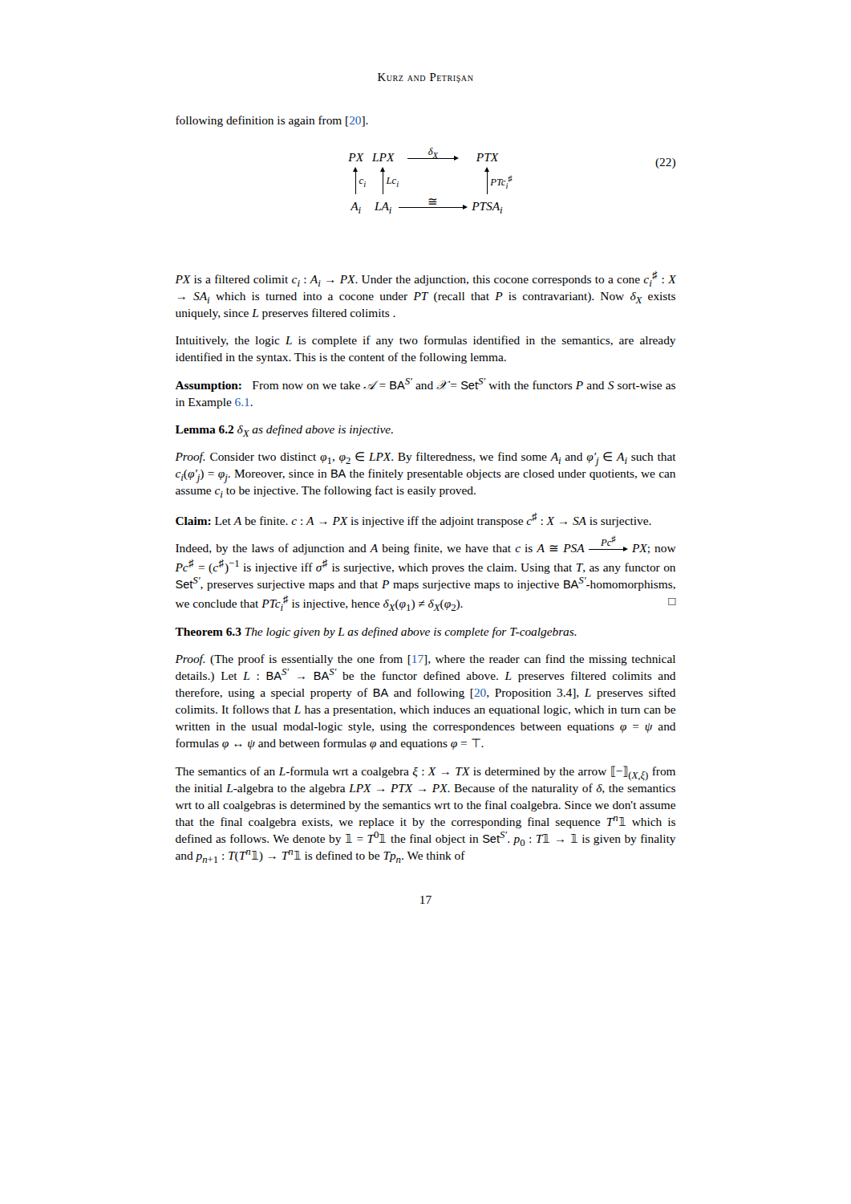Kurz and Petrişan
following definition is again from [20].
(22)
| PX | | LPX | δ X | PTX |
| c i | | Lc i | | PTc i ♯ |
| A i | | LA i | ≅ | PTSA i |
PX is a filtered colimit ci : Ai → PX. Under the adjunction, this cocone corresponds to a cone ci♯ : X → SAi which is turned into a cocone under PT (recall that P is contravariant). Now δX exists uniquely, since L preserves filtered colimits .
Intuitively, the logic L is complete if any two formulas identified in the semantics, are already identified in the syntax. This is the content of the following lemma.
Assumption: From now on we take 𝒜 = BAS′ and 𝒳 = SetS′ with the functors P and S sort-wise as in Example 6.1.
Lemma 6.2 δX as defined above is injective.
Proof. Consider two distinct φ1, φ2 ∈ LPX. By filteredness, we find some Ai and φ′j ∈ Ai such that ci(φ′j) = φj. Moreover, since in BA the finitely presentable objects are closed under quotients, we can assume ci to be injective. The following fact is easily proved.
Claim: Let A be finite. c : A → PX is injective iff the adjoint transpose c♯ : X → SA is surjective.
Indeed, by the laws of adjunction and A being finite, we have that c is A ≅ PSA Pc♯ PX; now Pc♯ = (c♯)−1 is injective iff σ♯ is surjective, which proves the claim. Using that T, as any functor on SetS′, preserves surjective maps and that P maps surjective maps to injective BAS′-homomorphisms, we conclude that PTci♯ is injective, hence δX(φ1) ≠ δX(φ2). □
Theorem 6.3 The logic given by L as defined above is complete for T-coalgebras.
Proof. (The proof is essentially the one from [17], where the reader can find the missing technical details.) Let L : BAS′ → BAS′ be the functor defined above. L preserves filtered colimits and therefore, using a special property of BA and following [20, Proposition 3.4], L preserves sifted colimits. It follows that L has a presentation, which induces an equational logic, which in turn can be written in the usual modal-logic style, using the correspondences between equations φ = ψ and formulas φ ↔ ψ and between formulas φ and equations φ = ⊤.
The semantics of an L-formula wrt a coalgebra ξ : X → TX is determined by the arrow ⟦−⟧(X,ξ) from the initial L-algebra to the algebra LPX → PTX → PX. Because of the naturality of δ, the semantics wrt to all coalgebras is determined by the semantics wrt to the final coalgebra. Since we don't assume that the final coalgebra exists, we replace it by the corresponding final sequence Tn𝟙 which is defined as follows. We denote by 𝟙 = T0𝟙 the final object in SetS′. p0 : T𝟙 → 𝟙 is given by finality and pn+1 : T(Tn𝟙) → Tn𝟙 is defined to be Tpn. We think of
17